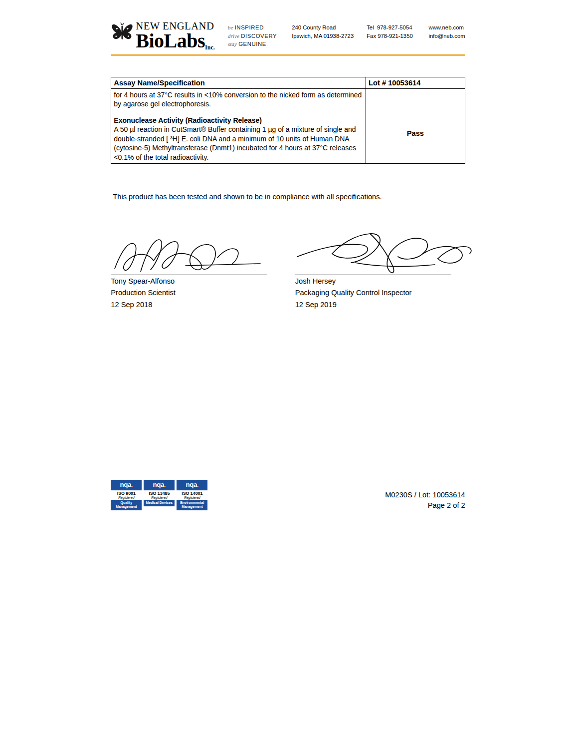NEW ENGLAND
BioLabs Inc.
be INSPIRED
drive DISCOVERY
stay GENUINE
240 County Road
Ipswich, MA 01938-2723
Tel 978-927-5054
Fax 978-921-1350
www.neb.com
info@neb.com
| Assay Name/Specification | Lot # 10053614 |
| --- | --- |
| for 4 hours at 37°C results in <10% conversion to the nicked form as determined by agarose gel electrophoresis. Exonuclease Activity (Radioactivity Release) A 50 µl reaction in CutSmart® Buffer containing 1 µg of a mixture of single and double-stranded [ ³H] E. coli DNA and a minimum of 10 units of Human DNA (cytosine-5) Methyltransferase (Dnmt1) incubated for 4 hours at 37°C releases <0.1% of the total radioactivity. | Pass |
This product has been tested and shown to be in compliance with all specifications.
Tony Spear-Alfonso
Production Scientist
12 Sep 2018
Josh Hersey
Packaging Quality Control Inspector
12 Sep 2019
nqa.
ISO 9001
Registered
Quality
Management
nqa.
ISO 13485
Registered
Medical Devices
nqa.
ISO 14001
Registered
Environmental
Management
M0230S / Lot: 10053614
Page 2 of 2